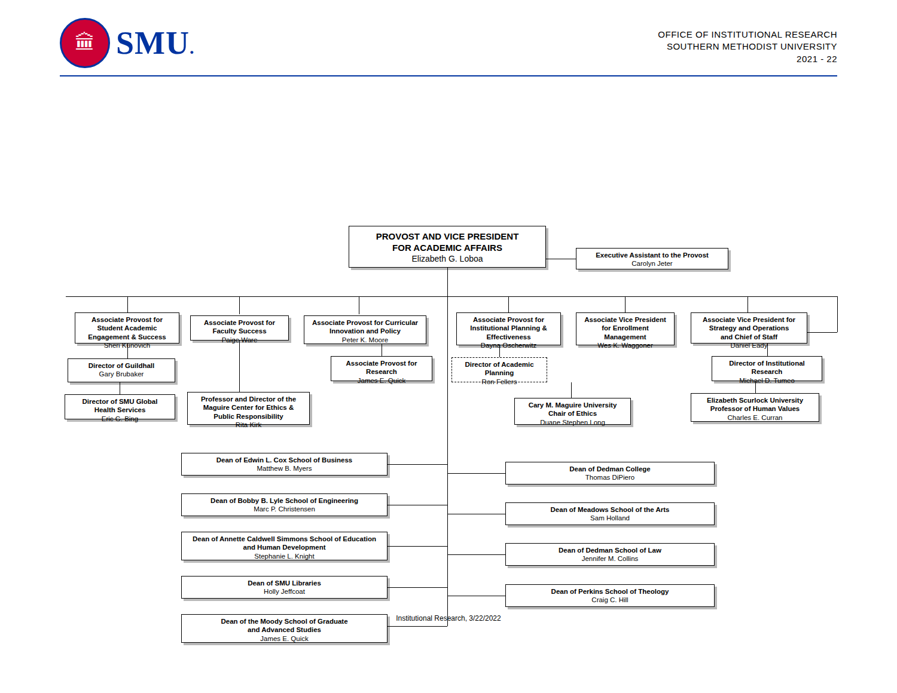🏛
SMU.
OFFICE OF INSTITUTIONAL RESEARCH
SOUTHERN METHODIST UNIVERSITY
2021 - 22
PROVOST AND VICE PRESIDENT
FOR ACADEMIC AFFAIRS Elizabeth G. Loboa
Executive Assistant to the Provost Carolyn Jeter
Associate Provost for
Student Academic
Engagement & Success Sheri Kunovich
Associate Provost for
Faculty Success Paige Ware
Associate Provost for Curricular
Innovation and Policy Peter K. Moore
Associate Provost for
Institutional Planning &
Effectiveness Dayna Oscherwitz
Associate Vice President
for Enrollment
Management Wes K. Waggoner
Associate Vice President for
Strategy and Operations
and Chief of Staff Daniel Eady
Director of Guildhall Gary Brubaker
Associate Provost for
Research James E. Quick
Director of Academic
Planning Ron Fellers
Director of Institutional
Research Michael D. Tumeo
Director of SMU Global
Health Services Eric G. Bing
Professor and Director of the
Maguire Center for Ethics &
Public Responsibility Rita Kirk
Cary M. Maguire University
Chair of Ethics Duane Stephen Long
Elizabeth Scurlock University
Professor of Human Values Charles E. Curran
Dean of Edwin L. Cox School of Business Matthew B. Myers
Dean of Bobby B. Lyle School of Engineering Marc P. Christensen
Dean of Annette Caldwell Simmons School of Education
and Human Development Stephanie L. Knight
Dean of SMU Libraries Holly Jeffcoat
Dean of the Moody School of Graduate
and Advanced Studies James E. Quick
Dean of Dedman College Thomas DiPiero
Dean of Meadows School of the Arts Sam Holland
Dean of Dedman School of Law Jennifer M. Collins
Dean of Perkins School of Theology Craig C. Hill
Institutional Research, 3/22/2022